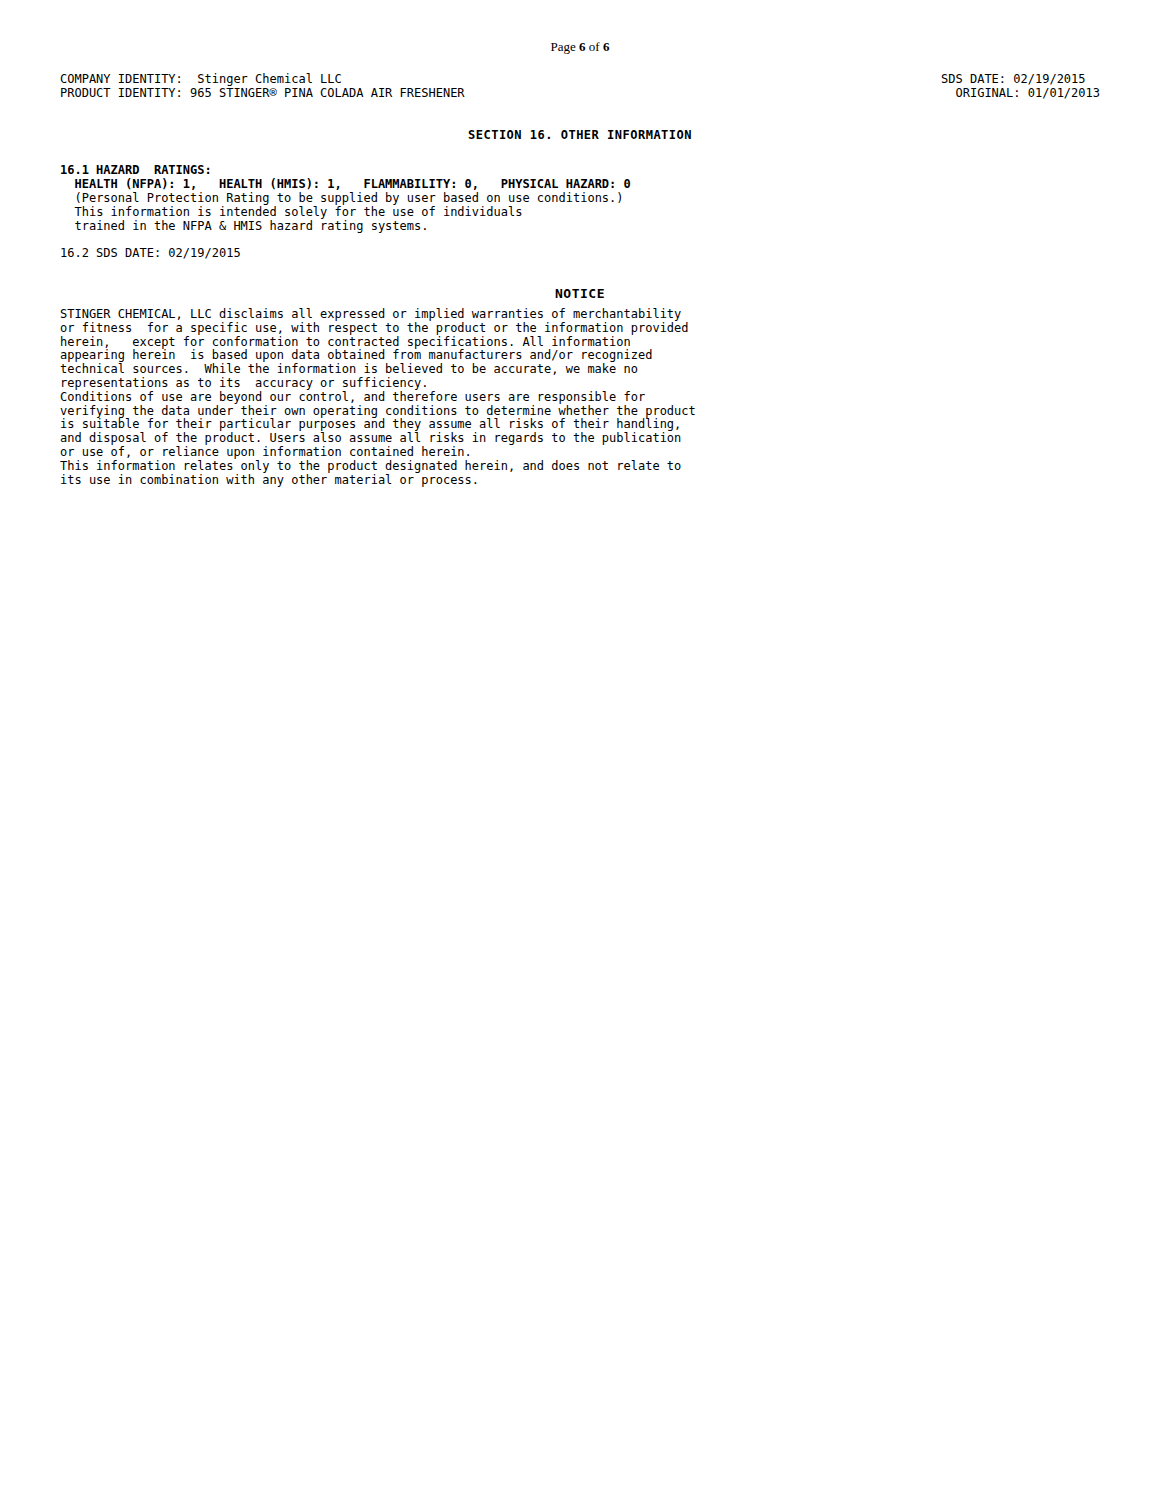Page 6 of 6
COMPANY IDENTITY: Stinger Chemical LLC PRODUCT IDENTITY: 965 STINGER® PINA COLADA AIR FRESHENER
SDS DATE: 02/19/2015 ORIGINAL: 01/01/2013
SECTION 16. OTHER INFORMATION
16.1 HAZARD RATINGS: HEALTH (NFPA): 1, HEALTH (HMIS): 1, FLAMMABILITY: 0, PHYSICAL HAZARD: 0 (Personal Protection Rating to be supplied by user based on use conditions.) This information is intended solely for the use of individuals trained in the NFPA & HMIS hazard rating systems.
16.2 SDS DATE: 02/19/2015
NOTICE
STINGER CHEMICAL, LLC disclaims all expressed or implied warranties of merchantability or fitness for a specific use, with respect to the product or the information provided herein, except for conformation to contracted specifications. All information appearing herein is based upon data obtained from manufacturers and/or recognized technical sources. While the information is believed to be accurate, we make no representations as to its accuracy or sufficiency. Conditions of use are beyond our control, and therefore users are responsible for verifying the data under their own operating conditions to determine whether the product is suitable for their particular purposes and they assume all risks of their handling, and disposal of the product. Users also assume all risks in regards to the publication or use of, or reliance upon information contained herein. This information relates only to the product designated herein, and does not relate to its use in combination with any other material or process.